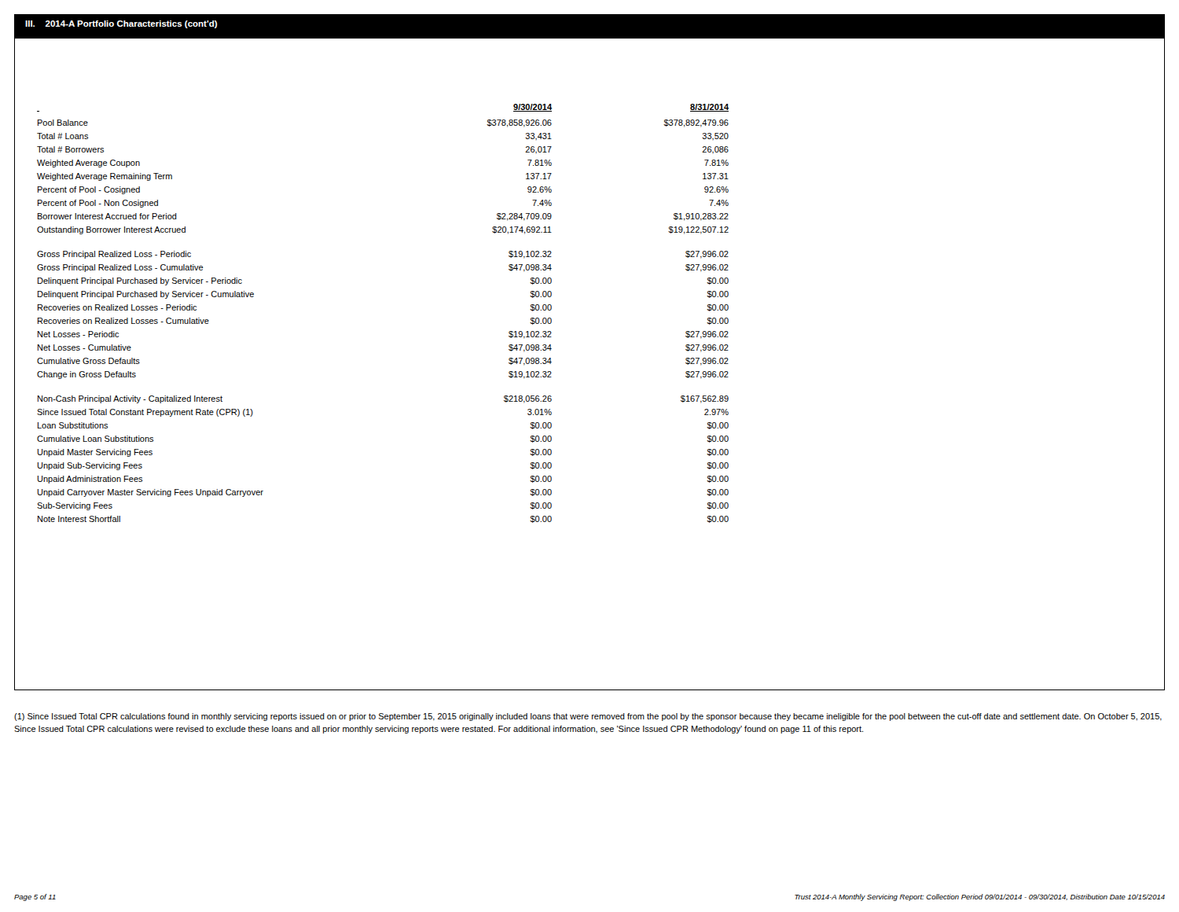III. 2014-A Portfolio Characteristics (cont'd)
| | 9/30/2014 | 8/31/2014 |
| Pool Balance | $378,858,926.06 | $378,892,479.96 |
| Total # Loans | 33,431 | 33,520 |
| Total # Borrowers | 26,017 | 26,086 |
| Weighted Average Coupon | 7.81% | 7.81% |
| Weighted Average Remaining Term | 137.17 | 137.31 |
| Percent of Pool - Cosigned | 92.6% | 92.6% |
| Percent of Pool - Non Cosigned | 7.4% | 7.4% |
| Borrower Interest Accrued for Period | $2,284,709.09 | $1,910,283.22 |
| Outstanding Borrower Interest Accrued | $20,174,692.11 | $19,122,507.12 |
| Gross Principal Realized Loss - Periodic | $19,102.32 | $27,996.02 |
| Gross Principal Realized Loss - Cumulative | $47,098.34 | $27,996.02 |
| Delinquent Principal Purchased by Servicer - Periodic | $0.00 | $0.00 |
| Delinquent Principal Purchased by Servicer - Cumulative | $0.00 | $0.00 |
| Recoveries on Realized Losses - Periodic | $0.00 | $0.00 |
| Recoveries on Realized Losses - Cumulative | $0.00 | $0.00 |
| Net Losses - Periodic | $19,102.32 | $27,996.02 |
| Net Losses - Cumulative | $47,098.34 | $27,996.02 |
| Cumulative Gross Defaults | $47,098.34 | $27,996.02 |
| Change in Gross Defaults | $19,102.32 | $27,996.02 |
| Non-Cash Principal Activity - Capitalized Interest | $218,056.26 | $167,562.89 |
| Since Issued Total Constant Prepayment Rate (CPR) (1) | 3.01% | 2.97% |
| Loan Substitutions | $0.00 | $0.00 |
| Cumulative Loan Substitutions | $0.00 | $0.00 |
| Unpaid Master Servicing Fees | $0.00 | $0.00 |
| Unpaid Sub-Servicing Fees | $0.00 | $0.00 |
| Unpaid Administration Fees | $0.00 | $0.00 |
| Unpaid Carryover Master Servicing Fees Unpaid Carryover | $0.00 | $0.00 |
| Sub-Servicing Fees | $0.00 | $0.00 |
| Note Interest Shortfall | $0.00 | $0.00 |
(1) Since Issued Total CPR calculations found in monthly servicing reports issued on or prior to September 15, 2015 originally included loans that were removed from the pool by the sponsor because they became ineligible for the pool between the cut-off date and settlement date. On October 5, 2015, Since Issued Total CPR calculations were revised to exclude these loans and all prior monthly servicing reports were restated. For additional information, see 'Since Issued CPR Methodology' found on page 11 of this report.
Page 5 of 11 Trust 2014-A Monthly Servicing Report: Collection Period 09/01/2014 - 09/30/2014, Distribution Date 10/15/2014